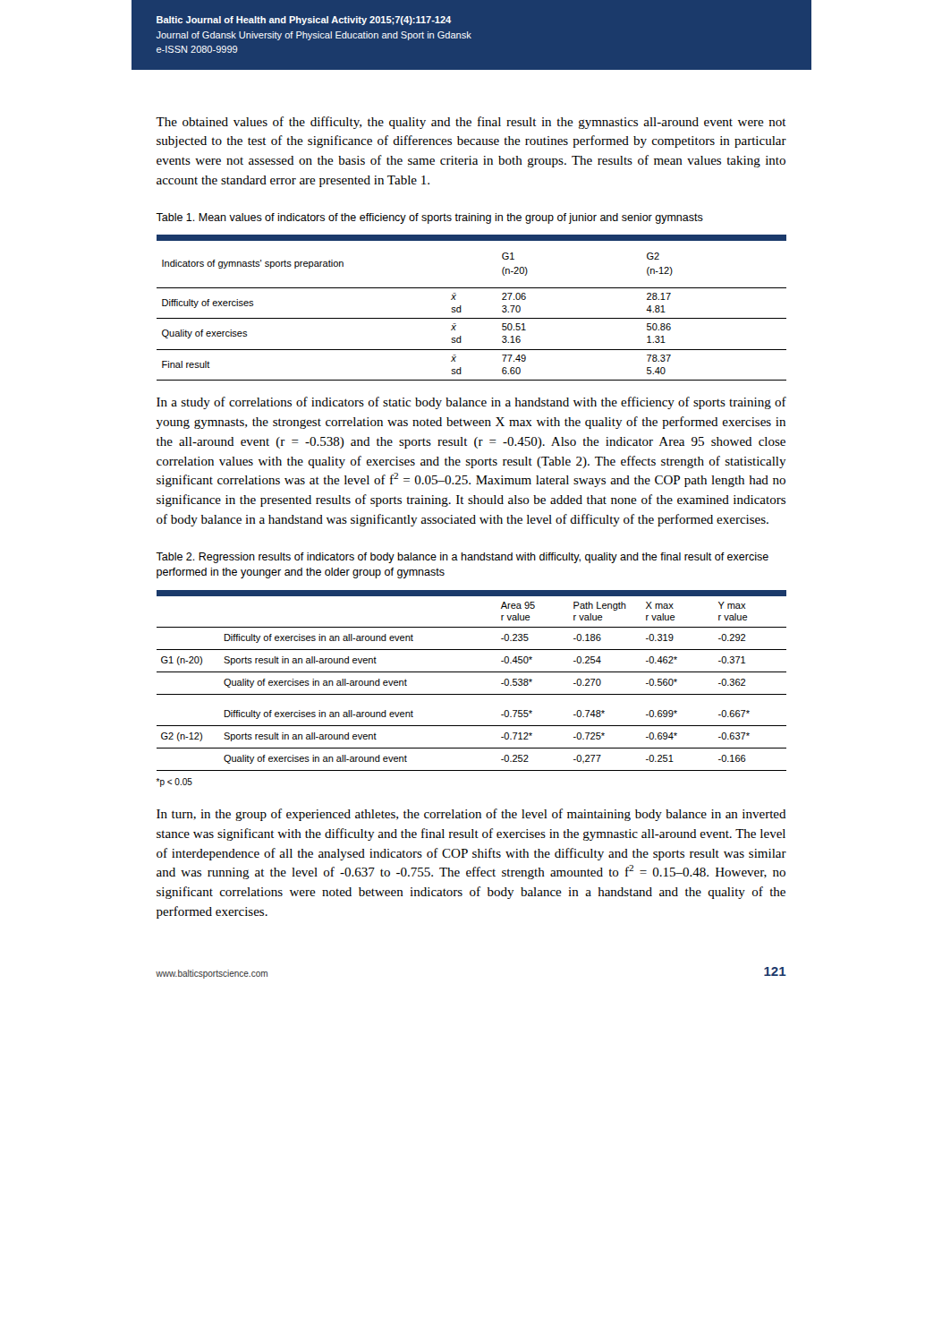Baltic Journal of Health and Physical Activity 2015;7(4):117-124
Journal of Gdansk University of Physical Education and Sport in Gdansk
e-ISSN 2080-9999
The obtained values of the difficulty, the quality and the final result in the gymnastics all-around event were not subjected to the test of the significance of differences because the routines performed by competitors in particular events were not assessed on the basis of the same criteria in both groups. The results of mean values taking into account the standard error are presented in Table 1.
Table 1. Mean values of indicators of the efficiency of sports training in the group of junior and senior gymnasts
| Indicators of gymnasts' sports preparation | | G1 (n-20) | G2 (n-12) |
| Difficulty of exercises | x̄ sd | 27.06 3.70 | 28.17 4.81 |
| Quality of exercises | x̄ sd | 50.51 3.16 | 50.86 1.31 |
| Final result | x̄ sd | 77.49 6.60 | 78.37 5.40 |
In a study of correlations of indicators of static body balance in a handstand with the efficiency of sports training of young gymnasts, the strongest correlation was noted between X max with the quality of the performed exercises in the all-around event (r = -0.538) and the sports result (r = -0.450). Also the indicator Area 95 showed close correlation values with the quality of exercises and the sports result (Table 2). The effects strength of statistically significant correlations was at the level of f2 = 0.05–0.25. Maximum lateral sways and the COP path length had no significance in the presented results of sports training. It should also be added that none of the examined indicators of body balance in a handstand was significantly associated with the level of difficulty of the performed exercises.
Table 2. Regression results of indicators of body balance in a handstand with difficulty, quality and the final result of exercise performed in the younger and the older group of gymnasts
| | | Area 95 r value | Path Length r value | X max r value | Y max r value |
| | Difficulty of exercises in an all-around event | -0.235 | -0.186 | -0.319 | -0.292 |
| G1 (n-20) | Sports result in an all-around event | -0.450* | -0.254 | -0.462* | -0.371 |
| | Quality of exercises in an all-around event | -0.538* | -0.270 | -0.560* | -0.362 |
| | Difficulty of exercises in an all-around event | -0.755* | -0.748* | -0.699* | -0.667* |
| G2 (n-12) | Sports result in an all-around event | -0.712* | -0.725* | -0.694* | -0.637* |
| | Quality of exercises in an all-around event | -0.252 | -0,277 | -0.251 | -0.166 |
*p < 0.05
In turn, in the group of experienced athletes, the correlation of the level of maintaining body balance in an inverted stance was significant with the difficulty and the final result of exercises in the gymnastic all-around event. The level of interdependence of all the analysed indicators of COP shifts with the difficulty and the sports result was similar and was running at the level of -0.637 to -0.755. The effect strength amounted to f2 = 0.15–0.48. However, no significant correlations were noted between indicators of body balance in a handstand and the quality of the performed exercises.
www.balticsportscience.com
121